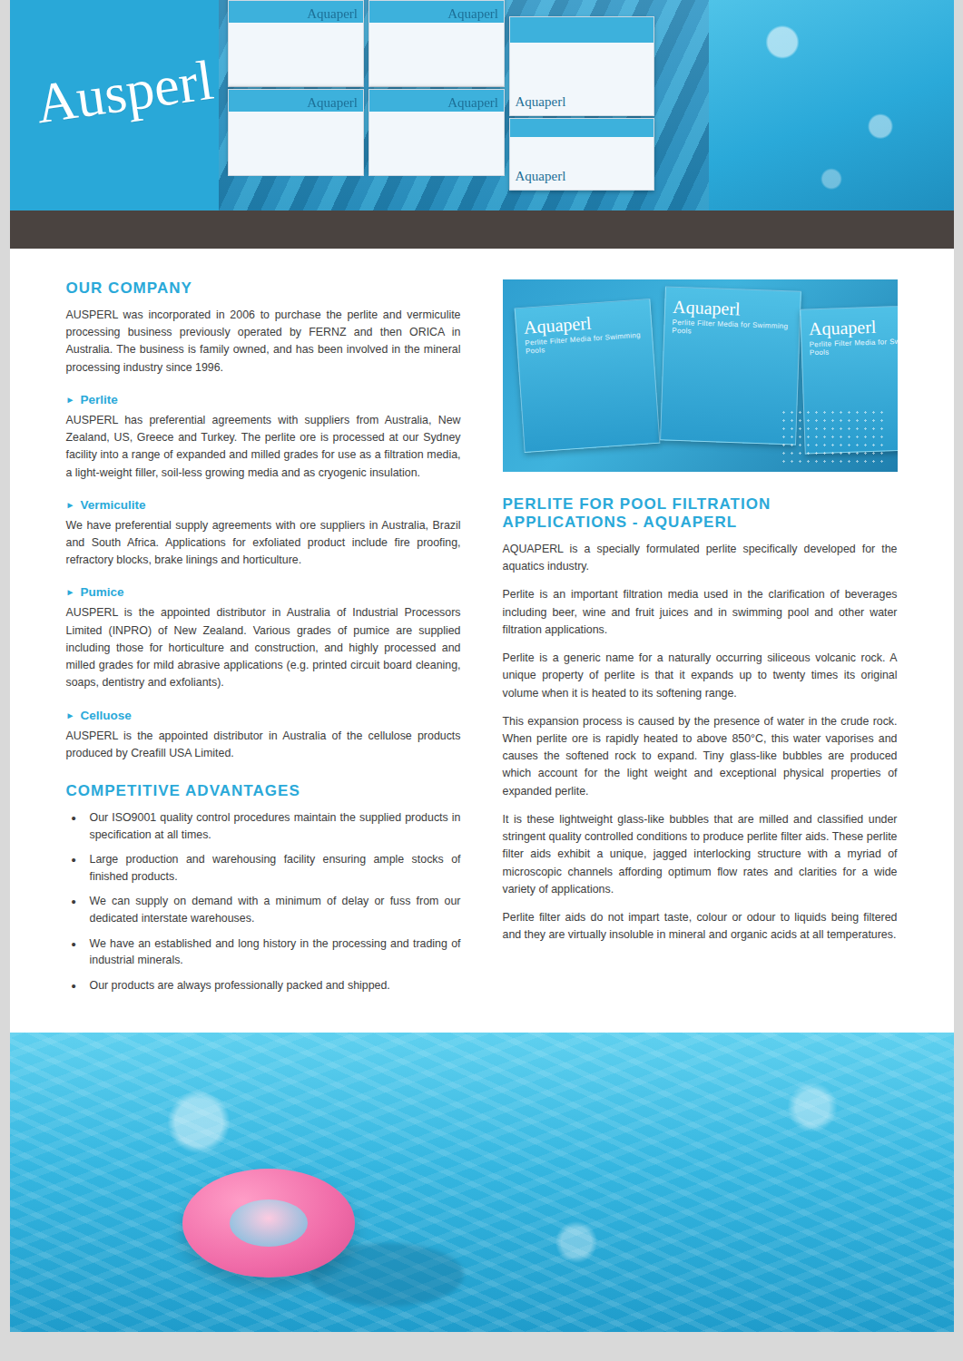Ausperl
Aquaperl
Aquaperl
Aquaperl
Aquaperl
Aquaperl
Aquaperl
Our Company
AUSPERL was incorporated in 2006 to purchase the perlite and vermiculite processing business previously operated by FERNZ and then ORICA in Australia. The business is family owned, and has been involved in the mineral processing industry since 1996.
Perlite
AUSPERL has preferential agreements with suppliers from Australia, New Zealand, US, Greece and Turkey. The perlite ore is processed at our Sydney facility into a range of expanded and milled grades for use as a filtration media, a light-weight filler, soil-less growing media and as cryogenic insulation.
Vermiculite
We have preferential supply agreements with ore suppliers in Australia, Brazil and South Africa. Applications for exfoliated product include fire proofing, refractory blocks, brake linings and horticulture.
Pumice
AUSPERL is the appointed distributor in Australia of Industrial Processors Limited (INPRO) of New Zealand. Various grades of pumice are supplied including those for horticulture and construction, and highly processed and milled grades for mild abrasive applications (e.g. printed circuit board cleaning, soaps, dentistry and exfoliants).
Celluose
AUSPERL is the appointed distributor in Australia of the cellulose products produced by Creafill USA Limited.
Competitive Advantages
Our ISO9001 quality control procedures maintain the supplied products in specification at all times.
Large production and warehousing facility ensuring ample stocks of finished products.
We can supply on demand with a minimum of delay or fuss from our dedicated interstate warehouses.
We have an established and long history in the processing and trading of industrial minerals.
Our products are always professionally packed and shipped.
Aquaperl Perlite Filter Media for Swimming Pools
Aquaperl Perlite Filter Media for Swimming Pools
Aquaperl Perlite Filter Media for Swimming Pools
Perlite for Pool Filtration
Applications - Aquaperl
AQUAPERL is a specially formulated perlite specifically developed for the aquatics industry.
Perlite is an important filtration media used in the clarification of beverages including beer, wine and fruit juices and in swimming pool and other water filtration applications.
Perlite is a generic name for a naturally occurring siliceous volcanic rock. A unique property of perlite is that it expands up to twenty times its original volume when it is heated to its softening range.
This expansion process is caused by the presence of water in the crude rock. When perlite ore is rapidly heated to above 850°C, this water vaporises and causes the softened rock to expand. Tiny glass-like bubbles are produced which account for the light weight and exceptional physical properties of expanded perlite.
It is these lightweight glass-like bubbles that are milled and classified under stringent quality controlled conditions to produce perlite filter aids. These perlite filter aids exhibit a unique, jagged interlocking structure with a myriad of microscopic channels affording optimum flow rates and clarities for a wide variety of applications.
Perlite filter aids do not impart taste, colour or odour to liquids being filtered and they are virtually insoluble in mineral and organic acids at all temperatures.